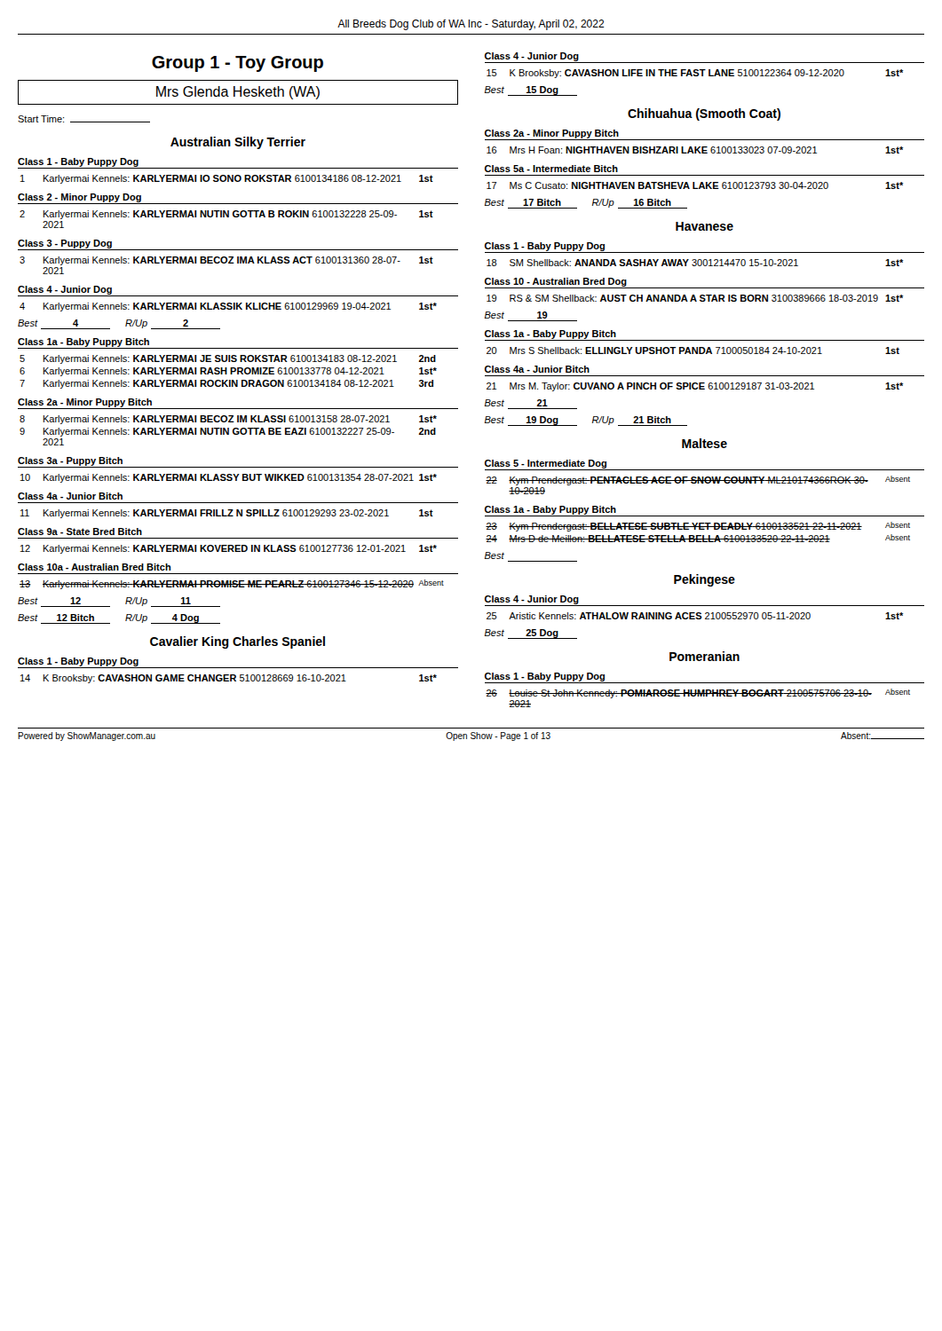All Breeds Dog Club of WA Inc - Saturday, April 02, 2022
Group 1 - Toy Group
Mrs Glenda Hesketh (WA)
Start Time:
Australian Silky Terrier
Class 1 - Baby Puppy Dog
| 1 | Karlyermai Kennels: KARLYERMAI IO SONO ROKSTAR 6100134186 08-12-2021 | 1st |
Class 2 - Minor Puppy Dog
| 2 | Karlyermai Kennels: KARLYERMAI NUTIN GOTTA B ROKIN 6100132228 25-09-2021 | 1st |
Class 3 - Puppy Dog
| 3 | Karlyermai Kennels: KARLYERMAI BECOZ IMA KLASS ACT 6100131360 28-07-2021 | 1st |
Class 4 - Junior Dog
| 4 | Karlyermai Kennels: KARLYERMAI KLASSIK KLICHE 6100129969 19-04-2021 | 1st* |
Best 4 R/Up 2
Class 1a - Baby Puppy Bitch
| 5 | Karlyermai Kennels: KARLYERMAI JE SUIS ROKSTAR 6100134183 08-12-2021 | 2nd |
| 6 | Karlyermai Kennels: KARLYERMAI RASH PROMIZE 6100133778 04-12-2021 | 1st* |
| 7 | Karlyermai Kennels: KARLYERMAI ROCKIN DRAGON 6100134184 08-12-2021 | 3rd |
Class 2a - Minor Puppy Bitch
| 8 | Karlyermai Kennels: KARLYERMAI BECOZ IM KLASSI 610013158 28-07-2021 | 1st* |
| 9 | Karlyermai Kennels: KARLYERMAI NUTIN GOTTA BE EAZI 6100132227 25-09-2021 | 2nd |
Class 3a - Puppy Bitch
| 10 | Karlyermai Kennels: KARLYERMAI KLASSY BUT WIKKED 6100131354 28-07-2021 | 1st* |
Class 4a - Junior Bitch
| 11 | Karlyermai Kennels: KARLYERMAI FRILLZ N SPILLZ 6100129293 23-02-2021 | 1st |
Class 9a - State Bred Bitch
| 12 | Karlyermai Kennels: KARLYERMAI KOVERED IN KLASS 6100127736 12-01-2021 | 1st* |
Class 10a - Australian Bred Bitch
| 13 | Karlyermai Kennels: KARLYERMAI PROMISE ME PEARLZ 6100127346 15-12-2020 | Absent |
Best 12 R/Up 11
Best 12 Bitch R/Up 4 Dog
Cavalier King Charles Spaniel
Class 1 - Baby Puppy Dog
| 14 | K Brooksby: CAVASHON GAME CHANGER 5100128669 16-10-2021 | 1st* |
Class 4 - Junior Dog
| 15 | K Brooksby: CAVASHON LIFE IN THE FAST LANE 5100122364 09-12-2020 | 1st* |
Best 15 Dog
Chihuahua (Smooth Coat)
Class 2a - Minor Puppy Bitch
| 16 | Mrs H Foan: NIGHTHAVEN BISHZARI LAKE 6100133023 07-09-2021 | 1st* |
Class 5a - Intermediate Bitch
| 17 | Ms C Cusato: NIGHTHAVEN BATSHEVA LAKE 6100123793 30-04-2020 | 1st* |
Best 17 Bitch R/Up 16 Bitch
Havanese
Class 1 - Baby Puppy Dog
| 18 | SM Shellback: ANANDA SASHAY AWAY 3001214470 15-10-2021 | 1st* |
Class 10 - Australian Bred Dog
| 19 | RS & SM Shellback: AUST CH ANANDA A STAR IS BORN 3100389666 18-03-2019 | 1st* |
Best 19
Class 1a - Baby Puppy Bitch
| 20 | Mrs S Shellback: ELLINGLY UPSHOT PANDA 7100050184 24-10-2021 | 1st |
Class 4a - Junior Bitch
| 21 | Mrs M. Taylor: CUVANO A PINCH OF SPICE 6100129187 31-03-2021 | 1st* |
Best 21
Best 19 Dog R/Up 21 Bitch
Maltese
Class 5 - Intermediate Dog
| 22 | Kym Prendergast: PENTACLES ACE OF SNOW COUNTY ML210174366ROK 30-10-2019 | Absent |
Class 1a - Baby Puppy Bitch
| 23 | Kym Prendergast: BELLATESE SUBTLE YET DEADLY 6100133521 22-11-2021 | Absent |
| 24 | Mrs D de Meillon: BELLATESE STELLA BELLA 6100133520 22-11-2021 | Absent |
Best
Pekingese
Class 4 - Junior Dog
| 25 | Aristic Kennels: ATHALOW RAINING ACES 2100552970 05-11-2020 | 1st* |
Best 25 Dog
Pomeranian
Class 1 - Baby Puppy Dog
| 26 | Louise St John Kennedy: POMIAROSE HUMPHREY BOGART 2100575706 23-10-2021 | Absent |
Powered by ShowManager.com.au
Open Show - Page 1 of 13
Absent: